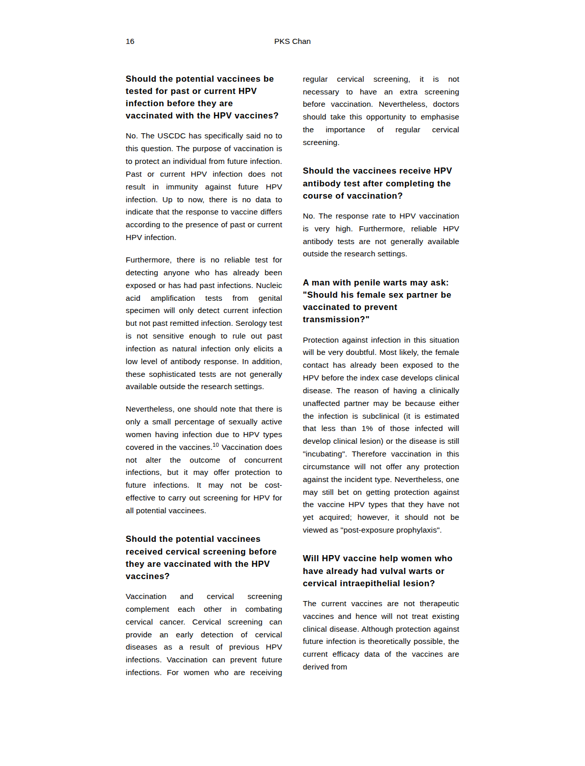16
PKS Chan
Should the potential vaccinees be tested for past or current HPV infection before they are vaccinated with the HPV vaccines?
No. The USCDC has specifically said no to this question. The purpose of vaccination is to protect an individual from future infection. Past or current HPV infection does not result in immunity against future HPV infection. Up to now, there is no data to indicate that the response to vaccine differs according to the presence of past or current HPV infection.
Furthermore, there is no reliable test for detecting anyone who has already been exposed or has had past infections. Nucleic acid amplification tests from genital specimen will only detect current infection but not past remitted infection. Serology test is not sensitive enough to rule out past infection as natural infection only elicits a low level of antibody response. In addition, these sophisticated tests are not generally available outside the research settings.
Nevertheless, one should note that there is only a small percentage of sexually active women having infection due to HPV types covered in the vaccines.10 Vaccination does not alter the outcome of concurrent infections, but it may offer protection to future infections. It may not be cost-effective to carry out screening for HPV for all potential vaccinees.
Should the potential vaccinees received cervical screening before they are vaccinated with the HPV vaccines?
Vaccination and cervical screening complement each other in combating cervical cancer. Cervical screening can provide an early detection of cervical diseases as a result of previous HPV infections. Vaccination can prevent future infections. For women who are receiving regular cervical screening, it is not necessary to have an extra screening before vaccination. Nevertheless, doctors should take this opportunity to emphasise the importance of regular cervical screening.
Should the vaccinees receive HPV antibody test after completing the course of vaccination?
No. The response rate to HPV vaccination is very high. Furthermore, reliable HPV antibody tests are not generally available outside the research settings.
A man with penile warts may ask: "Should his female sex partner be vaccinated to prevent transmission?"
Protection against infection in this situation will be very doubtful. Most likely, the female contact has already been exposed to the HPV before the index case develops clinical disease. The reason of having a clinically unaffected partner may be because either the infection is subclinical (it is estimated that less than 1% of those infected will develop clinical lesion) or the disease is still "incubating". Therefore vaccination in this circumstance will not offer any protection against the incident type. Nevertheless, one may still bet on getting protection against the vaccine HPV types that they have not yet acquired; however, it should not be viewed as "post-exposure prophylaxis".
Will HPV vaccine help women who have already had vulval warts or cervical intraepithelial lesion?
The current vaccines are not therapeutic vaccines and hence will not treat existing clinical disease. Although protection against future infection is theoretically possible, the current efficacy data of the vaccines are derived from